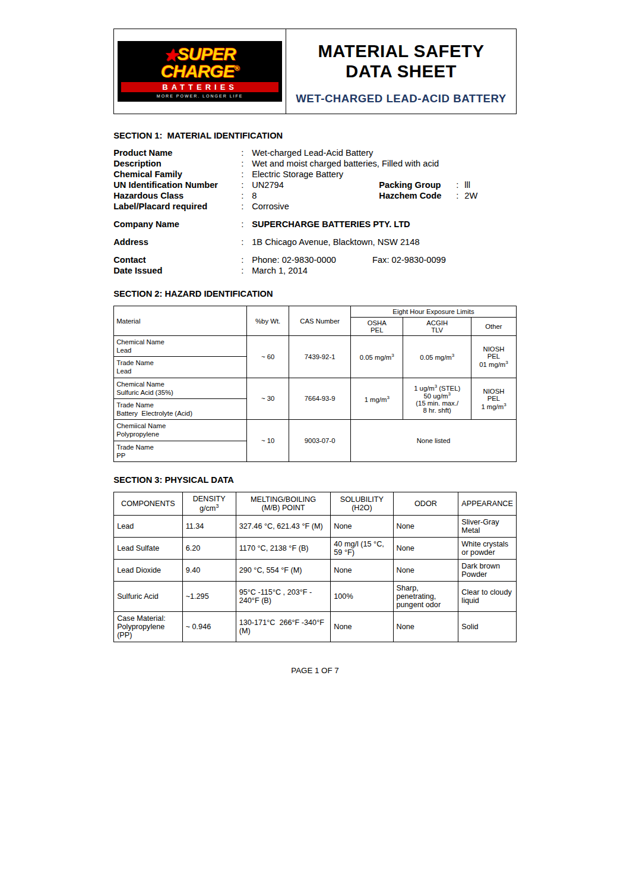★SUPER
CHARGE®
BATTERIES
MORE POWER. LONGER LIFE
MATERIAL SAFETY DATA SHEET
WET-CHARGED LEAD-ACID BATTERY
SECTION 1: MATERIAL IDENTIFICATION
| Product Name | : | Wet-charged Lead-Acid Battery |
| Description | : | Wet and moist charged batteries, Filled with acid |
| Chemical Family | : | Electric Storage Battery |
| UN Identification Number | : | UN2794 | Packing Group | : | lll |
| Hazardous Class | : | 8 | Hazchem Code | : | 2W |
| Label/Placard required | : | Corrosive |
| Company Name | : | SUPERCHARGE BATTERIES PTY. LTD |
| Address | : | 1B Chicago Avenue, Blacktown, NSW 2148 |
| Contact | : | Phone: 02-9830-0000 Fax: 02-9830-0099 |
| Date Issued | : | March 1, 2014 |
SECTION 2: HAZARD IDENTIFICATION
| Material | %by Wt. | CAS Number | Eight Hour Exposure Limits |
| --- | --- | --- | --- |
| OSHA PEL | ACGIH TLV | Other |
| Chemical Name Lead | ~ 60 | 7439-92-1 | 0.05 mg/m 3 | 0.05 mg/m 3 | NIOSH PEL 01 mg/m 3 |
| Trade Name Lead |
| Chemical Name Sulfuric Acid (35%) | ~ 30 | 7664-93-9 | 1 mg/m 3 | 1 ug/m 3 (STEL) 50 ug/m 3 (15 min. max./ 8 hr. shft) | NIOSH PEL 1 mg/m 3 |
| Trade Name Battery Electrolyte (Acid) |
| Chemiical Name Polypropylene | ~ 10 | 9003-07-0 | None listed |
| Trade Name PP |
SECTION 3: PHYSICAL DATA
| COMPONENTS | DENSITY g/cm 3 | MELTING/BOILING (M/B) POINT | SOLUBILITY (H2O) | ODOR | APPEARANCE |
| --- | --- | --- | --- | --- | --- |
| Lead | 11.34 | 327.46 °C, 621.43 °F (M) | None | None | Sliver-Gray Metal |
| Lead Sulfate | 6.20 | 1170 °C, 2138 °F (B) | 40 mg/l (15 °C, 59 °F) | None | White crystals or powder |
| Lead Dioxide | 9.40 | 290 °C, 554 °F (M) | None | None | Dark brown Powder |
| Sulfuric Acid | ~1.295 | 95°C -115°C , 203°F - 240°F (B) | 100% | Sharp, penetrating, pungent odor | Clear to cloudy liquid |
| Case Material: Polypropylene (PP) | ~ 0.946 | 130-171°C 266°F -340°F (M) | None | None | Solid |
PAGE 1 OF 7